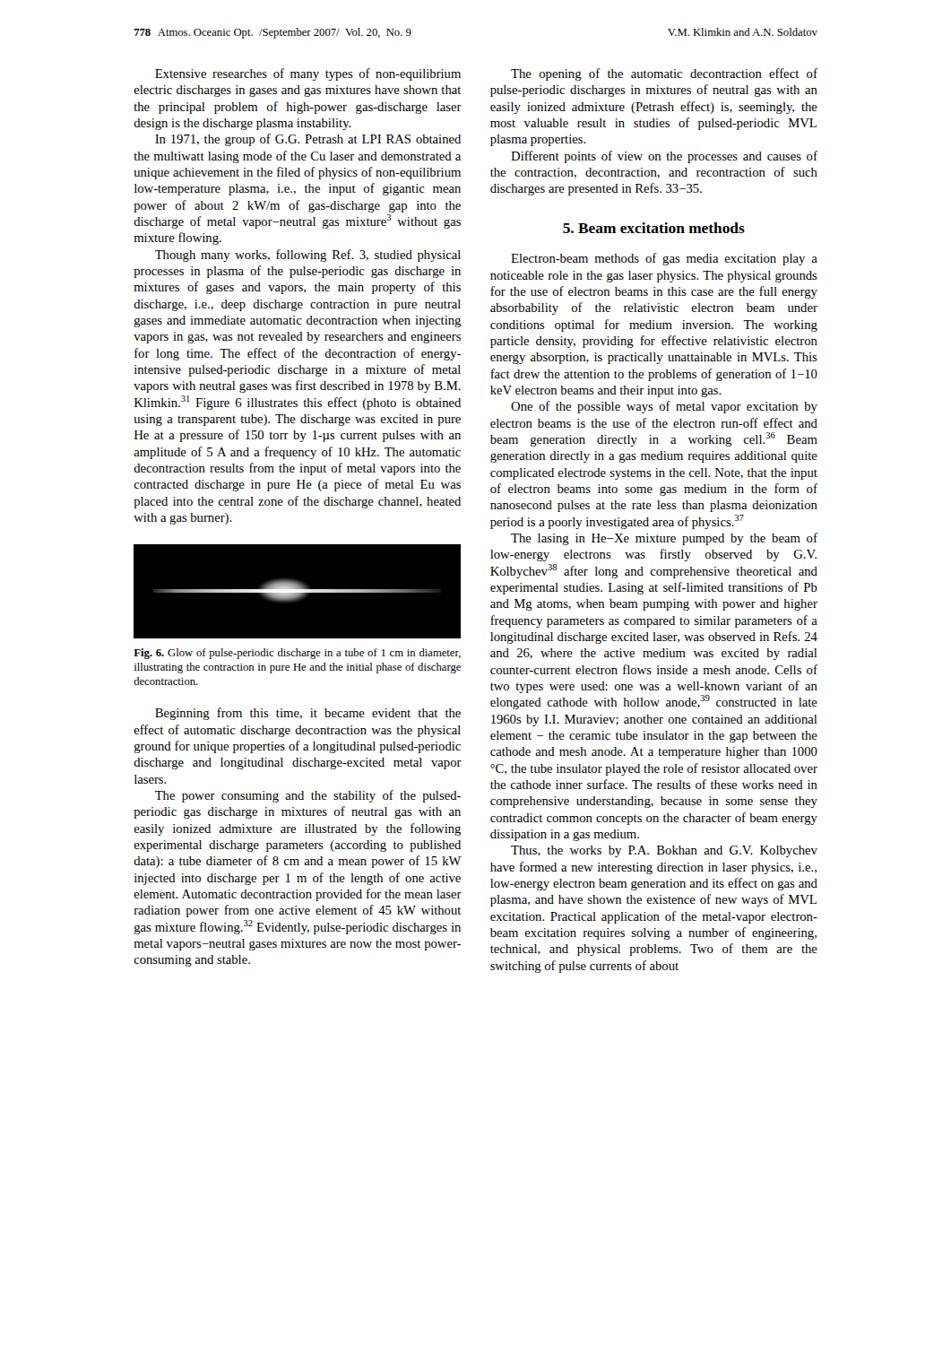778 Atmos. Oceanic Opt. /September 2007/ Vol. 20, No. 9
V.M. Klimkin and A.N. Soldatov
Extensive researches of many types of non-equilibrium electric discharges in gases and gas mixtures have shown that the principal problem of high-power gas-discharge laser design is the discharge plasma instability.
In 1971, the group of G.G. Petrash at LPI RAS obtained the multiwatt lasing mode of the Cu laser and demonstrated a unique achievement in the filed of physics of non-equilibrium low-temperature plasma, i.e., the input of gigantic mean power of about 2 kW/m of gas-discharge gap into the discharge of metal vapor−neutral gas mixture3 without gas mixture flowing.
Though many works, following Ref. 3, studied physical processes in plasma of the pulse-periodic gas discharge in mixtures of gases and vapors, the main property of this discharge, i.e., deep discharge contraction in pure neutral gases and immediate automatic decontraction when injecting vapors in gas, was not revealed by researchers and engineers for long time. The effect of the decontraction of energy-intensive pulsed-periodic discharge in a mixture of metal vapors with neutral gases was first described in 1978 by B.M. Klimkin.31 Figure 6 illustrates this effect (photo is obtained using a transparent tube). The discharge was excited in pure He at a pressure of 150 torr by 1-µs current pulses with an amplitude of 5 A and a frequency of 10 kHz. The automatic decontraction results from the input of metal vapors into the contracted discharge in pure He (a piece of metal Eu was placed into the central zone of the discharge channel, heated with a gas burner).
Fig. 6. Glow of pulse-periodic discharge in a tube of 1 cm in diameter, illustrating the contraction in pure He and the initial phase of discharge decontraction.
Beginning from this time, it became evident that the effect of automatic discharge decontraction was the physical ground for unique properties of a longitudinal pulsed-periodic discharge and longitudinal discharge-excited metal vapor lasers.
The power consuming and the stability of the pulsed-periodic gas discharge in mixtures of neutral gas with an easily ionized admixture are illustrated by the following experimental discharge parameters (according to published data): a tube diameter of 8 cm and a mean power of 15 kW injected into discharge per 1 m of the length of one active element. Automatic decontraction provided for the mean laser radiation power from one active element of 45 kW without gas mixture flowing.32 Evidently, pulse-periodic discharges in metal vapors−neutral gases mixtures are now the most power-consuming and stable.
The opening of the automatic decontraction effect of pulse-periodic discharges in mixtures of neutral gas with an easily ionized admixture (Petrash effect) is, seemingly, the most valuable result in studies of pulsed-periodic MVL plasma properties.
Different points of view on the processes and causes of the contraction, decontraction, and recontraction of such discharges are presented in Refs. 33−35.
5. Beam excitation methods
Electron-beam methods of gas media excitation play a noticeable role in the gas laser physics. The physical grounds for the use of electron beams in this case are the full energy absorbability of the relativistic electron beam under conditions optimal for medium inversion. The working particle density, providing for effective relativistic electron energy absorption, is practically unattainable in MVLs. This fact drew the attention to the problems of generation of 1−10 keV electron beams and their input into gas.
One of the possible ways of metal vapor excitation by electron beams is the use of the electron run-off effect and beam generation directly in a working cell.36 Beam generation directly in a gas medium requires additional quite complicated electrode systems in the cell. Note, that the input of electron beams into some gas medium in the form of nanosecond pulses at the rate less than plasma deionization period is a poorly investigated area of physics.37
The lasing in He−Xe mixture pumped by the beam of low-energy electrons was firstly observed by G.V. Kolbychev38 after long and comprehensive theoretical and experimental studies. Lasing at self-limited transitions of Pb and Mg atoms, when beam pumping with power and higher frequency parameters as compared to similar parameters of a longitudinal discharge excited laser, was observed in Refs. 24 and 26, where the active medium was excited by radial counter-current electron flows inside a mesh anode. Cells of two types were used: one was a well-known variant of an elongated cathode with hollow anode,39 constructed in late 1960s by I.I. Muraviev; another one contained an additional element − the ceramic tube insulator in the gap between the cathode and mesh anode. At a temperature higher than 1000 °C, the tube insulator played the role of resistor allocated over the cathode inner surface. The results of these works need in comprehensive understanding, because in some sense they contradict common concepts on the character of beam energy dissipation in a gas medium.
Thus, the works by P.A. Bokhan and G.V. Kolbychev have formed a new interesting direction in laser physics, i.e., low-energy electron beam generation and its effect on gas and plasma, and have shown the existence of new ways of MVL excitation. Practical application of the metal-vapor electron-beam excitation requires solving a number of engineering, technical, and physical problems. Two of them are the switching of pulse currents of about